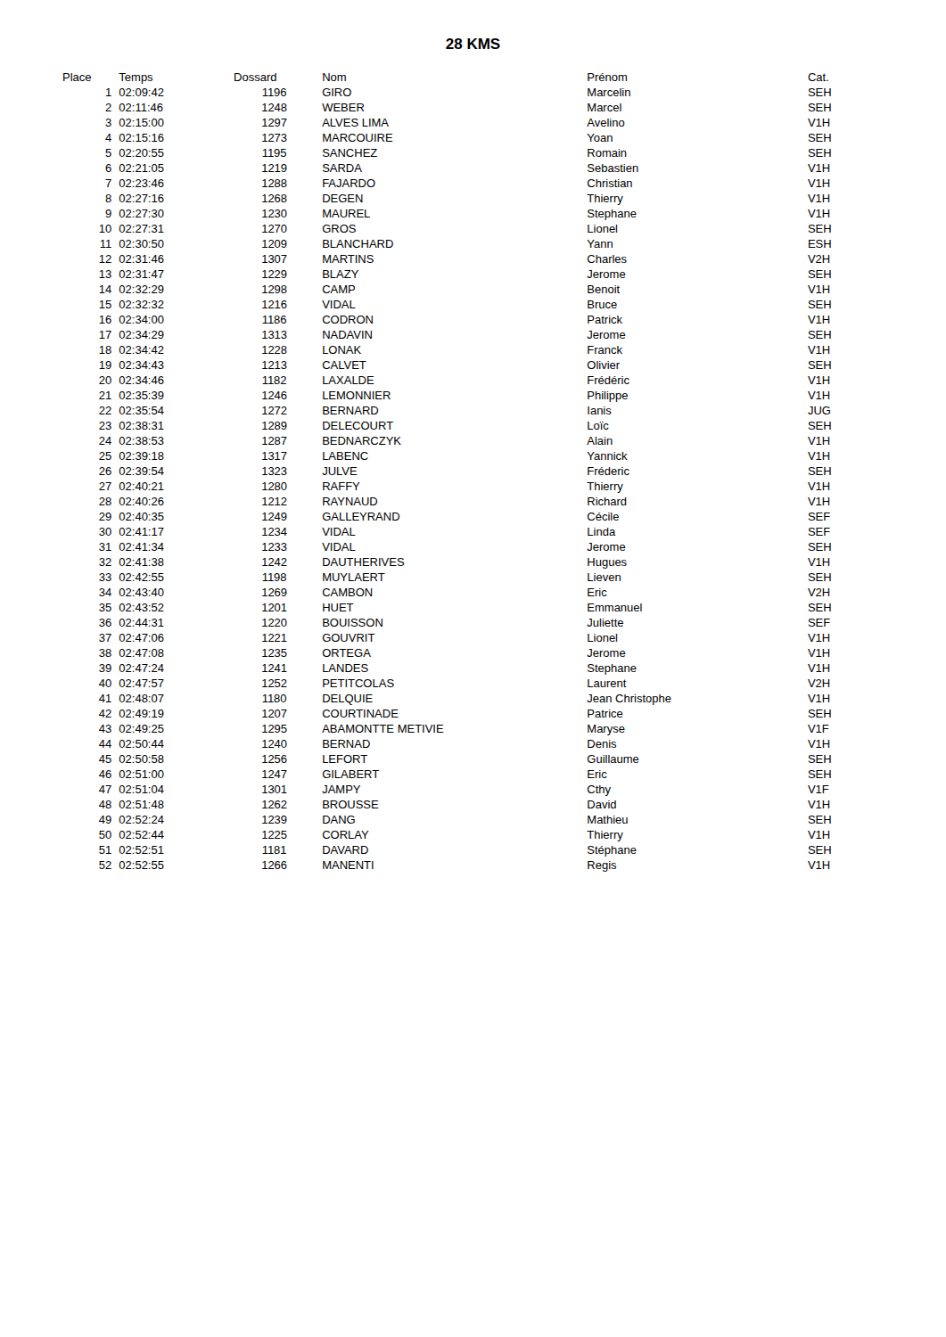28 KMS
| Place | Temps | Dossard | Nom | Prénom | Cat. |
| --- | --- | --- | --- | --- | --- |
| 1 | 02:09:42 | 1196 | GIRO | Marcelin | SEH |
| 2 | 02:11:46 | 1248 | WEBER | Marcel | SEH |
| 3 | 02:15:00 | 1297 | ALVES LIMA | Avelino | V1H |
| 4 | 02:15:16 | 1273 | MARCOUIRE | Yoan | SEH |
| 5 | 02:20:55 | 1195 | SANCHEZ | Romain | SEH |
| 6 | 02:21:05 | 1219 | SARDA | Sebastien | V1H |
| 7 | 02:23:46 | 1288 | FAJARDO | Christian | V1H |
| 8 | 02:27:16 | 1268 | DEGEN | Thierry | V1H |
| 9 | 02:27:30 | 1230 | MAUREL | Stephane | V1H |
| 10 | 02:27:31 | 1270 | GROS | Lionel | SEH |
| 11 | 02:30:50 | 1209 | BLANCHARD | Yann | ESH |
| 12 | 02:31:46 | 1307 | MARTINS | Charles | V2H |
| 13 | 02:31:47 | 1229 | BLAZY | Jerome | SEH |
| 14 | 02:32:29 | 1298 | CAMP | Benoit | V1H |
| 15 | 02:32:32 | 1216 | VIDAL | Bruce | SEH |
| 16 | 02:34:00 | 1186 | CODRON | Patrick | V1H |
| 17 | 02:34:29 | 1313 | NADAVIN | Jerome | SEH |
| 18 | 02:34:42 | 1228 | LONAK | Franck | V1H |
| 19 | 02:34:43 | 1213 | CALVET | Olivier | SEH |
| 20 | 02:34:46 | 1182 | LAXALDE | Frédéric | V1H |
| 21 | 02:35:39 | 1246 | LEMONNIER | Philippe | V1H |
| 22 | 02:35:54 | 1272 | BERNARD | Ianis | JUG |
| 23 | 02:38:31 | 1289 | DELECOURT | Loïc | SEH |
| 24 | 02:38:53 | 1287 | BEDNARCZYK | Alain | V1H |
| 25 | 02:39:18 | 1317 | LABENC | Yannick | V1H |
| 26 | 02:39:54 | 1323 | JULVE | Fréderic | SEH |
| 27 | 02:40:21 | 1280 | RAFFY | Thierry | V1H |
| 28 | 02:40:26 | 1212 | RAYNAUD | Richard | V1H |
| 29 | 02:40:35 | 1249 | GALLEYRAND | Cécile | SEF |
| 30 | 02:41:17 | 1234 | VIDAL | Linda | SEF |
| 31 | 02:41:34 | 1233 | VIDAL | Jerome | SEH |
| 32 | 02:41:38 | 1242 | DAUTHERIVES | Hugues | V1H |
| 33 | 02:42:55 | 1198 | MUYLAERT | Lieven | SEH |
| 34 | 02:43:40 | 1269 | CAMBON | Eric | V2H |
| 35 | 02:43:52 | 1201 | HUET | Emmanuel | SEH |
| 36 | 02:44:31 | 1220 | BOUISSON | Juliette | SEF |
| 37 | 02:47:06 | 1221 | GOUVRIT | Lionel | V1H |
| 38 | 02:47:08 | 1235 | ORTEGA | Jerome | V1H |
| 39 | 02:47:24 | 1241 | LANDES | Stephane | V1H |
| 40 | 02:47:57 | 1252 | PETITCOLAS | Laurent | V2H |
| 41 | 02:48:07 | 1180 | DELQUIE | Jean Christophe | V1H |
| 42 | 02:49:19 | 1207 | COURTINADE | Patrice | SEH |
| 43 | 02:49:25 | 1295 | ABAMONTTE METIVIE | Maryse | V1F |
| 44 | 02:50:44 | 1240 | BERNAD | Denis | V1H |
| 45 | 02:50:58 | 1256 | LEFORT | Guillaume | SEH |
| 46 | 02:51:00 | 1247 | GILABERT | Eric | SEH |
| 47 | 02:51:04 | 1301 | JAMPY | Cthy | V1F |
| 48 | 02:51:48 | 1262 | BROUSSE | David | V1H |
| 49 | 02:52:24 | 1239 | DANG | Mathieu | SEH |
| 50 | 02:52:44 | 1225 | CORLAY | Thierry | V1H |
| 51 | 02:52:51 | 1181 | DAVARD | Stéphane | SEH |
| 52 | 02:52:55 | 1266 | MANENTI | Regis | V1H |